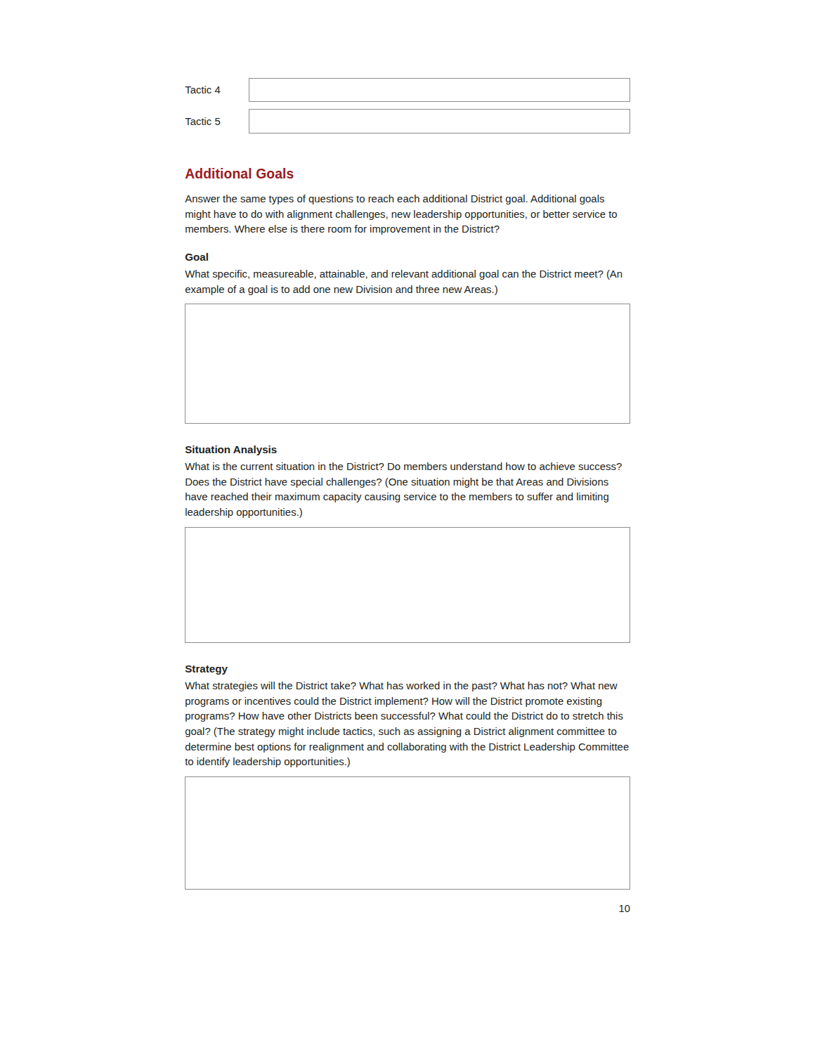| Tactic 4 | |
| Tactic 5 | |
Additional Goals
Answer the same types of questions to reach each additional District goal. Additional goals might have to do with alignment challenges, new leadership opportunities, or better service to members. Where else is there room for improvement in the District?
Goal
What specific, measureable, attainable, and relevant additional goal can the District meet? (An example of a goal is to add one new Division and three new Areas.)
Situation Analysis
What is the current situation in the District? Do members understand how to achieve success? Does the District have special challenges? (One situation might be that Areas and Divisions have reached their maximum capacity causing service to the members to suffer and limiting leadership opportunities.)
Strategy
What strategies will the District take? What has worked in the past? What has not? What new programs or incentives could the District implement? How will the District promote existing programs? How have other Districts been successful? What could the District do to stretch this goal? (The strategy might include tactics, such as assigning a District alignment committee to determine best options for realignment and collaborating with the District Leadership Committee to identify leadership opportunities.)
10